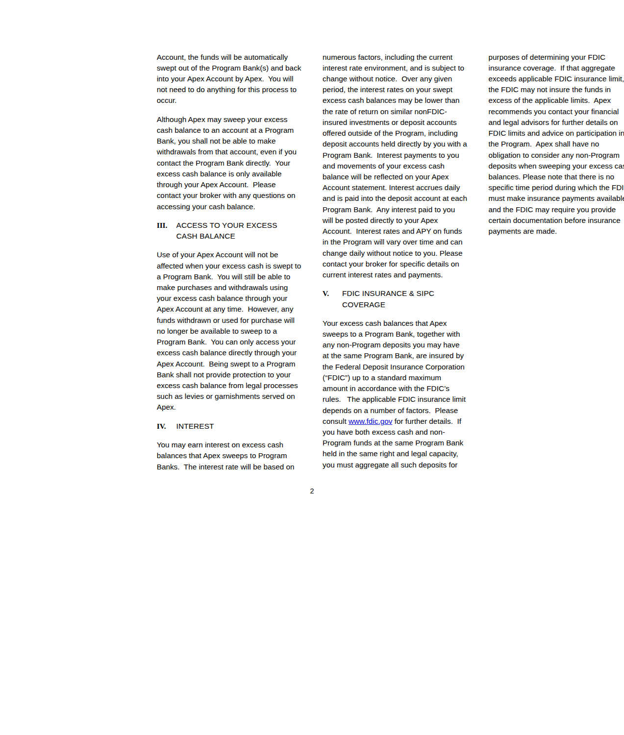Account, the funds will be automatically swept out of the Program Bank(s) and back into your Apex Account by Apex. You will not need to do anything for this process to occur.
Although Apex may sweep your excess cash balance to an account at a Program Bank, you shall not be able to make withdrawals from that account, even if you contact the Program Bank directly. Your excess cash balance is only available through your Apex Account. Please contact your broker with any questions on accessing your cash balance.
III. ACCESS TO YOUR EXCESS CASH BALANCE
Use of your Apex Account will not be affected when your excess cash is swept to a Program Bank. You will still be able to make purchases and withdrawals using your excess cash balance through your Apex Account at any time. However, any funds withdrawn or used for purchase will no longer be available to sweep to a Program Bank. You can only access your excess cash balance directly through your Apex Account. Being swept to a Program Bank shall not provide protection to your excess cash balance from legal processes such as levies or garnishments served on Apex.
IV. INTEREST
You may earn interest on excess cash balances that Apex sweeps to Program Banks. The interest rate will be based on numerous factors, including the current interest rate environment, and is subject to change without notice. Over any given period, the interest rates on your swept excess cash balances may be lower than the rate of return on similar nonFDIC-insured investments or deposit accounts offered outside of the Program, including deposit accounts held directly by you with a Program Bank. Interest payments to you and movements of your excess cash balance will be reflected on your Apex Account statement. Interest accrues daily and is paid into the deposit account at each Program Bank. Any interest paid to you will be posted directly to your Apex Account. Interest rates and APY on funds in the Program will vary over time and can change daily without notice to you. Please contact your broker for specific details on current interest rates and payments.
V. FDIC INSURANCE & SIPC COVERAGE
Your excess cash balances that Apex sweeps to a Program Bank, together with any non-Program deposits you may have at the same Program Bank, are insured by the Federal Deposit Insurance Corporation (“FDIC”) up to a standard maximum amount in accordance with the FDIC’s rules. The applicable FDIC insurance limit depends on a number of factors. Please consult www.fdic.gov for further details. If you have both excess cash and non-Program funds at the same Program Bank held in the same right and legal capacity, you must aggregate all such deposits for purposes of determining your FDIC insurance coverage. If that aggregate exceeds applicable FDIC insurance limit, the FDIC may not insure the funds in excess of the applicable limits. Apex recommends you contact your financial and legal advisors for further details on FDIC limits and advice on participation in the Program. Apex shall have no obligation to consider any non-Program deposits when sweeping your excess cash balances. Please note that there is no specific time period during which the FDIC must make insurance payments available, and the FDIC may require you provide certain documentation before insurance payments are made.
2